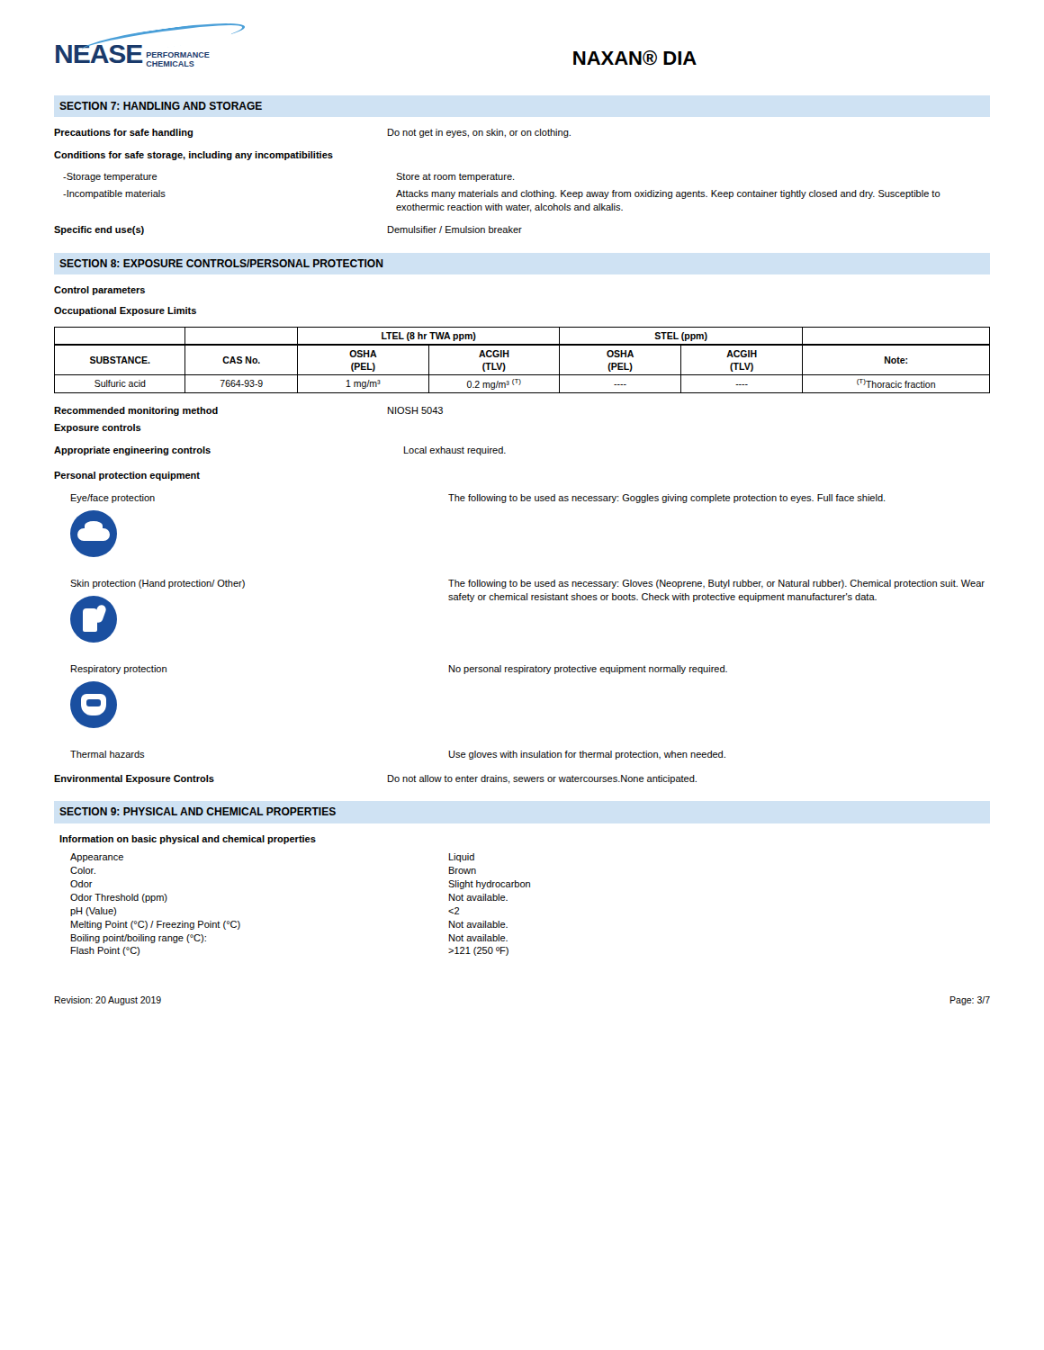NEASE PERFORMANCE
CHEMICALS
NAXAN® DIA
SECTION 7: HANDLING AND STORAGE
Precautions for safe handling
Do not get in eyes, on skin, or on clothing.
Conditions for safe storage, including any incompatibilities
-Storage temperature
Store at room temperature.
-Incompatible materials
Attacks many materials and clothing. Keep away from oxidizing agents. Keep container tightly closed and dry. Susceptible to exothermic reaction with water, alcohols and alkalis.
Specific end use(s)
Demulsifier / Emulsion breaker
SECTION 8: EXPOSURE CONTROLS/PERSONAL PROTECTION
Control parameters
Occupational Exposure Limits
| | | LTEL (8 hr TWA ppm) | STEL (ppm) | |
| --- | --- | --- | --- | --- |
| SUBSTANCE. | CAS No. | OSHA (PEL) | ACGIH (TLV) | OSHA (PEL) | ACGIH (TLV) | Note: |
| --- | --- | --- | --- | --- | --- | --- |
| Sulfuric acid | 7664-93-9 | 1 mg/m³ | 0.2 mg/m³ (T) | ---- | ---- | (T) Thoracic fraction |
Recommended monitoring method
NIOSH 5043
Exposure controls
Appropriate engineering controls
Local exhaust required.
Personal protection equipment
Eye/face protection
The following to be used as necessary: Goggles giving complete protection to eyes. Full face shield.
Skin protection (Hand protection/ Other)
The following to be used as necessary: Gloves (Neoprene, Butyl rubber, or Natural rubber). Chemical protection suit. Wear safety or chemical resistant shoes or boots. Check with protective equipment manufacturer's data.
Respiratory protection
No personal respiratory protective equipment normally required.
Thermal hazards
Use gloves with insulation for thermal protection, when needed.
Environmental Exposure Controls
Do not allow to enter drains, sewers or watercourses.None anticipated.
SECTION 9: PHYSICAL AND CHEMICAL PROPERTIES
Information on basic physical and chemical properties
Appearance
Liquid
Color.
Brown
Odor
Slight hydrocarbon
Odor Threshold (ppm)
Not available.
pH (Value)
<2
Melting Point (°C) / Freezing Point (°C)
Not available.
Boiling point/boiling range (°C):
Not available.
Flash Point (°C)
>121 (250 ºF)
Revision: 20 August 2019
Page: 3/7